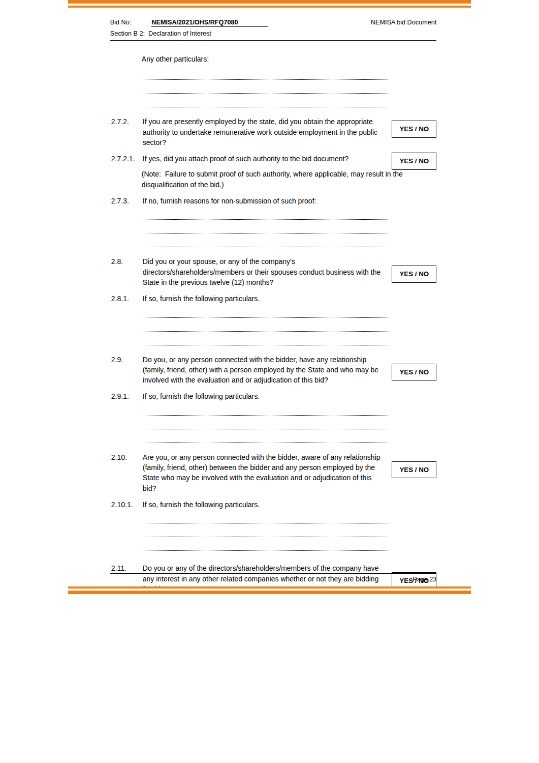Bid No: NEMISA/2021/OHS/RFQ7080
NEMISA bid Document
Section B 2: Declaration of Interest
Any other particulars:
2.7.2.
If you are presently employed by the state, did you obtain the appropriate authority to undertake remunerative work outside employment in the public sector?
YES / NO
2.7.2.1.
If yes, did you attach proof of such authority to the bid document?
YES / NO
(Note: Failure to submit proof of such authority, where applicable, may result in the disqualification of the bid.)
2.7.3.
If no, furnish reasons for non-submission of such proof:
2.8.
Did you or your spouse, or any of the company's directors/shareholders/members or their spouses conduct business with the State in the previous twelve (12) months?
YES / NO
2.8.1.
If so, furnish the following particulars.
2.9.
Do you, or any person connected with the bidder, have any relationship (family, friend, other) with a person employed by the State and who may be involved with the evaluation and or adjudication of this bid?
YES / NO
2.9.1.
If so, furnish the following particulars.
2.10.
Are you, or any person connected with the bidder, aware of any relationship (family, friend, other) between the bidder and any person employed by the State who may be involved with the evaluation and or adjudication of this bid?
YES / NO
2.10.1.
If so, furnish the following particulars.
2.11.
Do you or any of the directors/shareholders/members of the company have any interest in any other related companies whether or not they are bidding for this contract?
YES / NO
Page 23